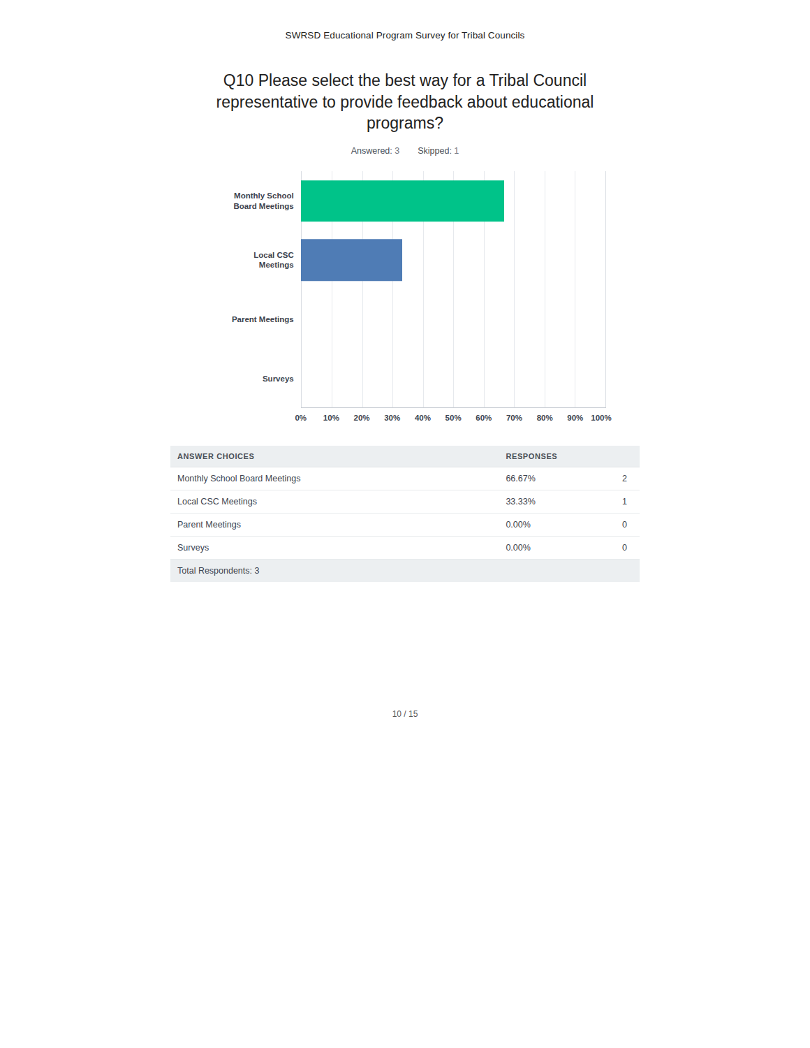SWRSD Educational Program Survey for Tribal Councils
Q10 Please select the best way for a Tribal Council representative to provide feedback about educational programs?
Answered: 3 Skipped: 1
Monthly School
Board Meetings
Local CSC
Meetings
Parent Meetings
Surveys
0% 10% 20% 30% 40% 50% 60% 70% 80% 90% 100%
| Answer Choices | Responses |
| --- | --- |
| Monthly School Board Meetings | 66.67% | 2 |
| Local CSC Meetings | 33.33% | 1 |
| Parent Meetings | 0.00% | 0 |
| Surveys | 0.00% | 0 |
| Total Respondents: 3 | | |
10 / 15